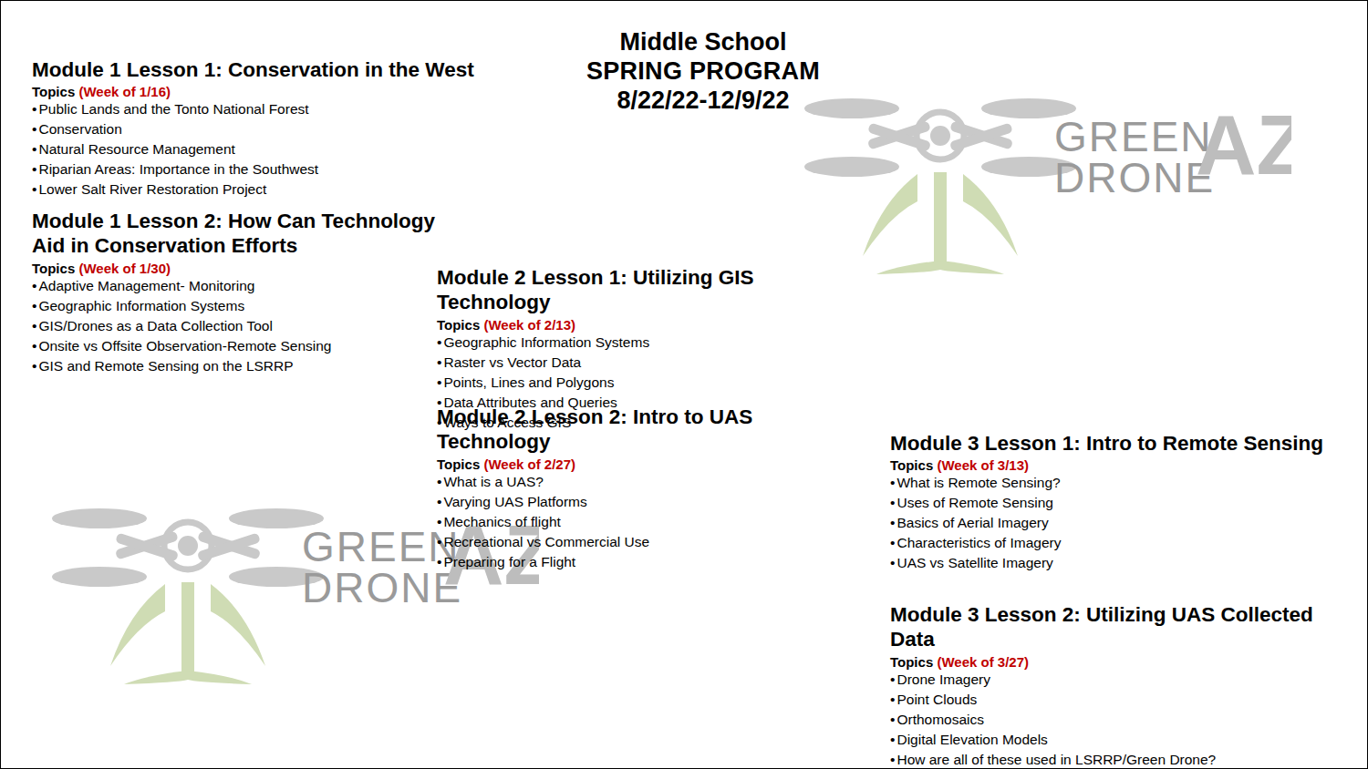GREEN DRONE AZ
GREEN DRONE AZ
Middle School
SPRING PROGRAM
8/22/22-12/9/22
Module 1 Lesson 1: Conservation in the West
Topics (Week of 1/16)
Public Lands and the Tonto National Forest
Conservation
Natural Resource Management
Riparian Areas: Importance in the Southwest
Lower Salt River Restoration Project
Module 1 Lesson 2: How Can Technology Aid in Conservation Efforts
Topics (Week of 1/30)
Adaptive Management- Monitoring
Geographic Information Systems
GIS/Drones as a Data Collection Tool
Onsite vs Offsite Observation-Remote Sensing
GIS and Remote Sensing on the LSRRP
Module 2 Lesson 1: Utilizing GIS Technology
Topics (Week of 2/13)
Geographic Information Systems
Raster vs Vector Data
Points, Lines and Polygons
Data Attributes and Queries
Ways to Access GIS
Module 2 Lesson 2: Intro to UAS Technology
Topics (Week of 2/27)
What is a UAS?
Varying UAS Platforms
Mechanics of flight
Recreational vs Commercial Use
Preparing for a Flight
Module 3 Lesson 1: Intro to Remote Sensing
Topics (Week of 3/13)
What is Remote Sensing?
Uses of Remote Sensing
Basics of Aerial Imagery
Characteristics of Imagery
UAS vs Satellite Imagery
Module 3 Lesson 2: Utilizing UAS Collected Data
Topics (Week of 3/27)
Drone Imagery
Point Clouds
Orthomosaics
Digital Elevation Models
How are all of these used in LSRRP/Green Drone?